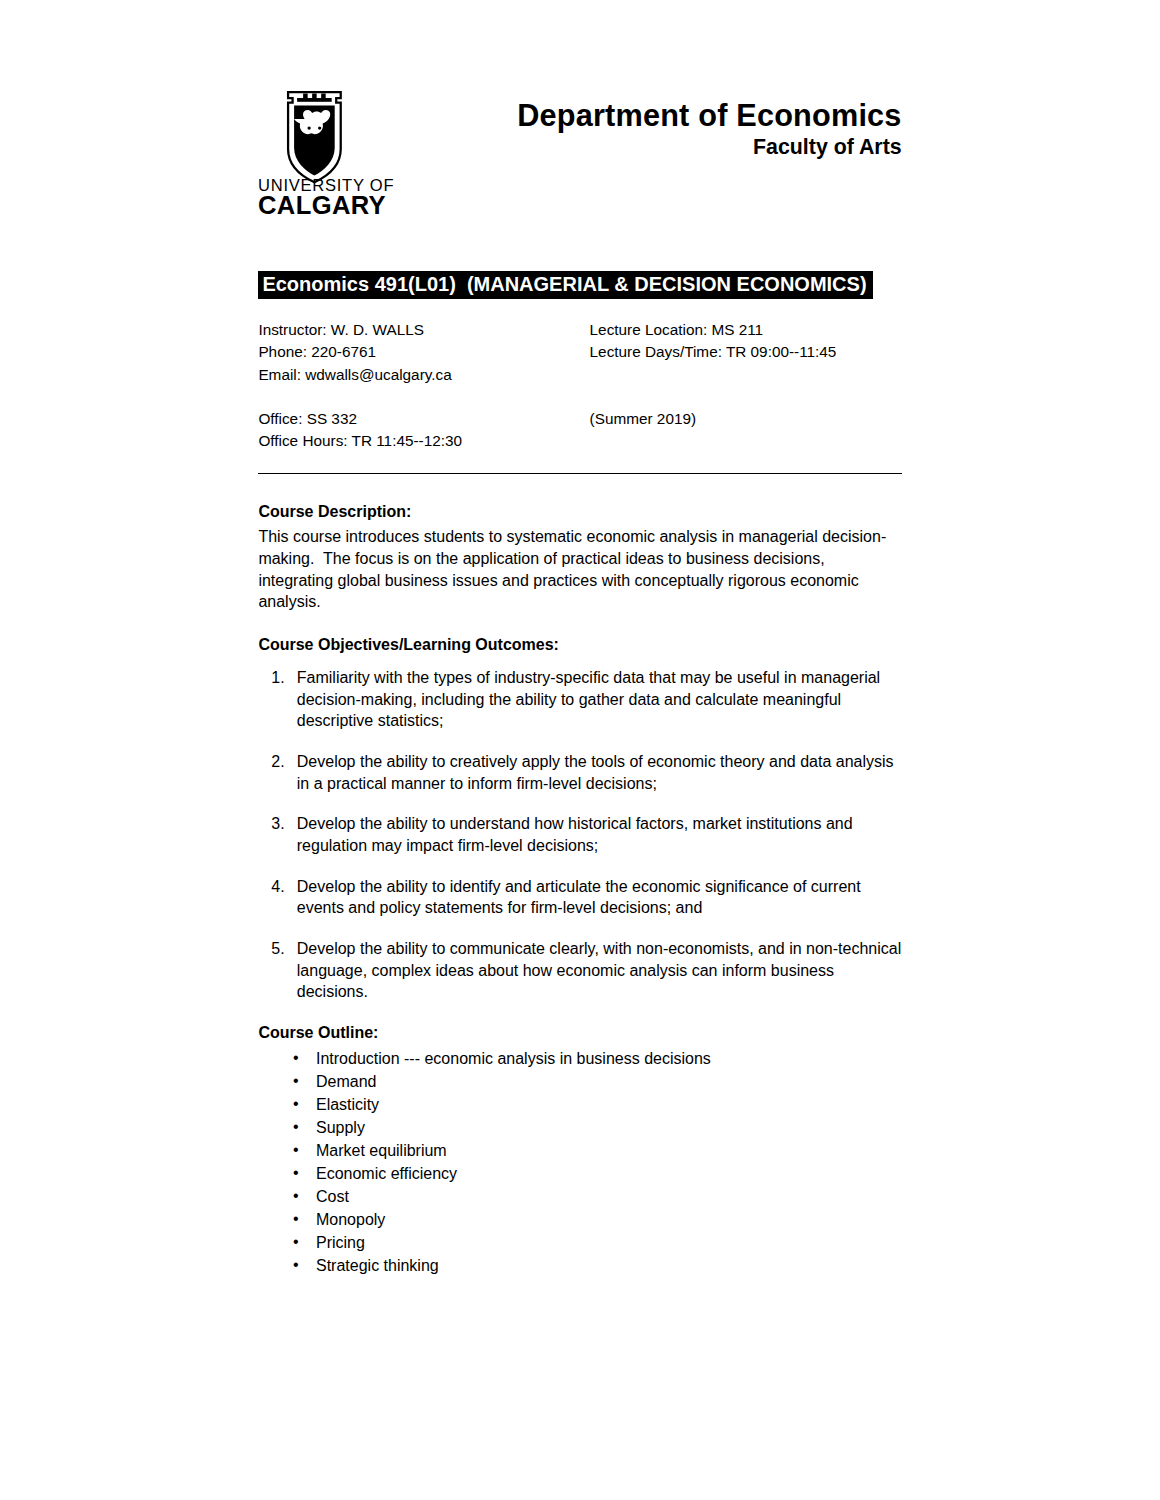UNIVERSITY OF CALGARY
Department of Economics
Faculty of Arts
Economics 491(L01) (MANAGERIAL & DECISION ECONOMICS)
Instructor: W. D. WALLS
Phone: 220-6761
Email: wdwalls@ucalgary.ca
Office: SS 332
Office Hours: TR 11:45--12:30
Lecture Location: MS 211
Lecture Days/Time: TR 09:00--11:45
(Summer 2019)
Course Description:
This course introduces students to systematic economic analysis in managerial decision-making. The focus is on the application of practical ideas to business decisions, integrating global business issues and practices with conceptually rigorous economic analysis.
Course Objectives/Learning Outcomes:
Familiarity with the types of industry-specific data that may be useful in managerial decision-making, including the ability to gather data and calculate meaningful descriptive statistics;
Develop the ability to creatively apply the tools of economic theory and data analysis in a practical manner to inform firm-level decisions;
Develop the ability to understand how historical factors, market institutions and regulation may impact firm-level decisions;
Develop the ability to identify and articulate the economic significance of current events and policy statements for firm-level decisions; and
Develop the ability to communicate clearly, with non-economists, and in non-technical language, complex ideas about how economic analysis can inform business decisions.
Course Outline:
Introduction --- economic analysis in business decisions
Demand
Elasticity
Supply
Market equilibrium
Economic efficiency
Cost
Monopoly
Pricing
Strategic thinking